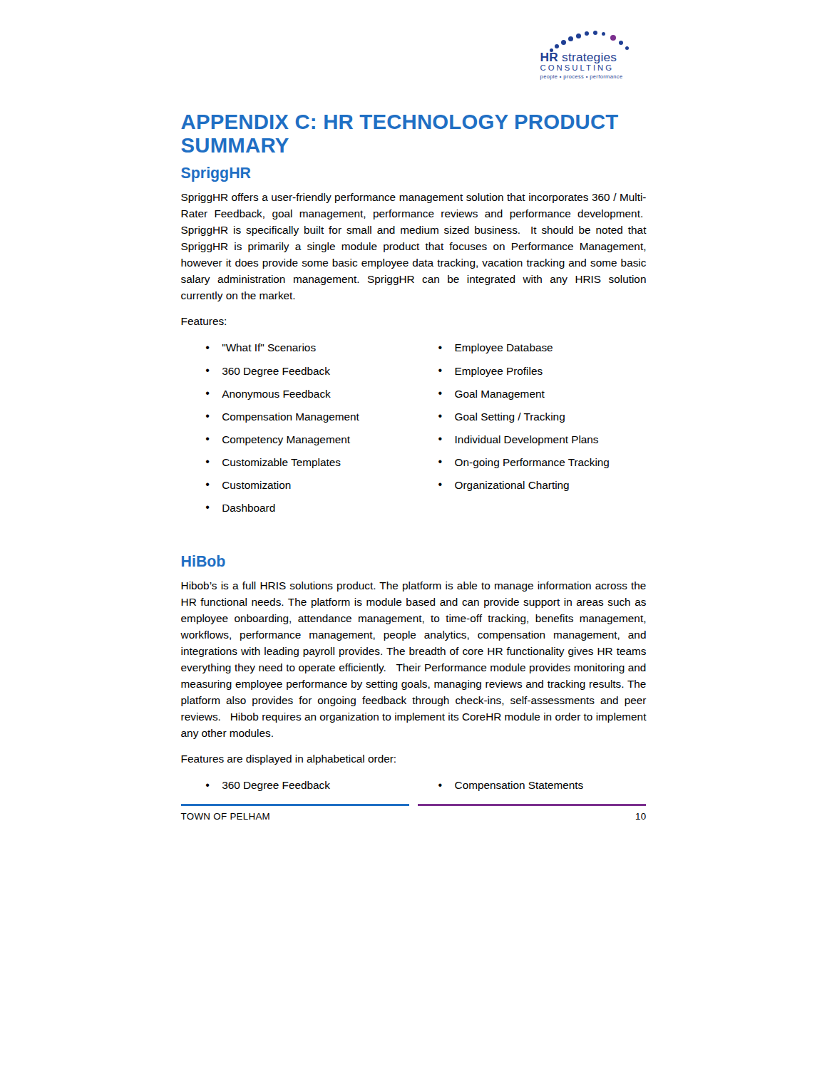HR strategies CONSULTING people • process • performance
APPENDIX C: HR TECHNOLOGY PRODUCT SUMMARY
SpriggHR
SpriggHR offers a user-friendly performance management solution that incorporates 360 / Multi-Rater Feedback, goal management, performance reviews and performance development. SpriggHR is specifically built for small and medium sized business. It should be noted that SpriggHR is primarily a single module product that focuses on Performance Management, however it does provide some basic employee data tracking, vacation tracking and some basic salary administration management. SpriggHR can be integrated with any HRIS solution currently on the market.
Features:
"What If" Scenarios
360 Degree Feedback
Anonymous Feedback
Compensation Management
Competency Management
Customizable Templates
Customization
Dashboard
Employee Database
Employee Profiles
Goal Management
Goal Setting / Tracking
Individual Development Plans
On-going Performance Tracking
Organizational Charting
HiBob
Hibob’s is a full HRIS solutions product. The platform is able to manage information across the HR functional needs. The platform is module based and can provide support in areas such as employee onboarding, attendance management, to time-off tracking, benefits management, workflows, performance management, people analytics, compensation management, and integrations with leading payroll provides. The breadth of core HR functionality gives HR teams everything they need to operate efficiently. Their Performance module provides monitoring and measuring employee performance by setting goals, managing reviews and tracking results. The platform also provides for ongoing feedback through check-ins, self-assessments and peer reviews. Hibob requires an organization to implement its CoreHR module in order to implement any other modules.
Features are displayed in alphabetical order:
360 Degree Feedback
Compensation Statements
TOWN OF PELHAM 10